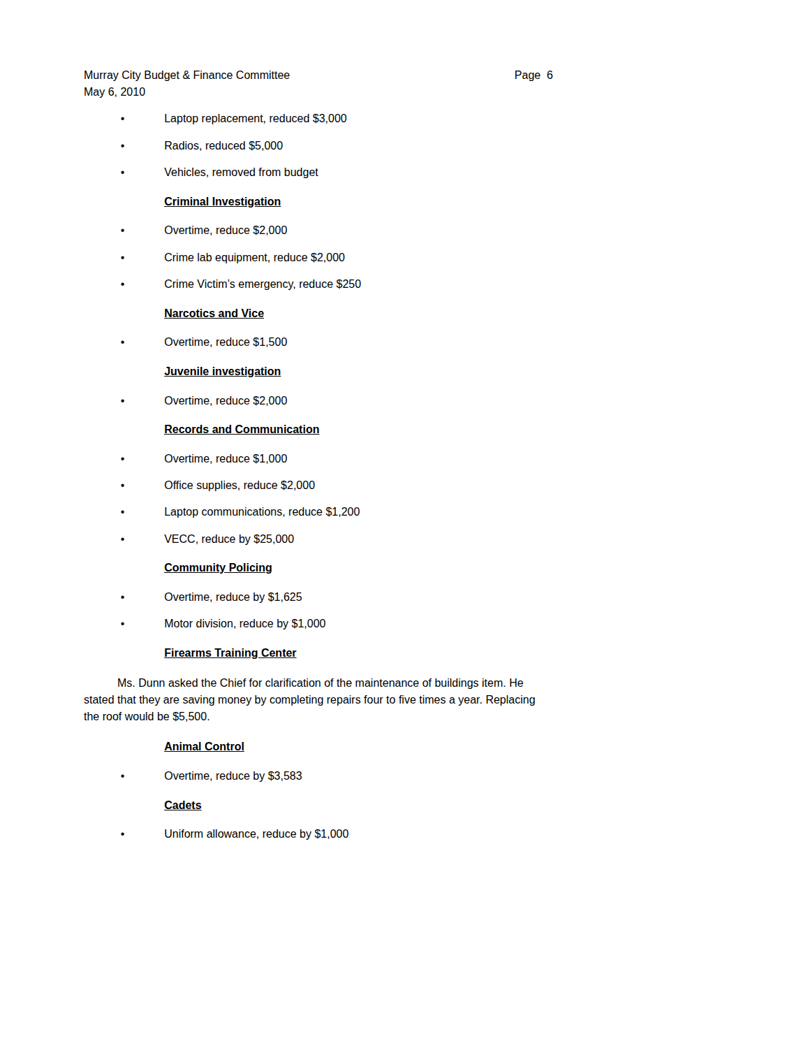Murray City Budget & Finance Committee
May 6, 2010
Page 6
• Laptop replacement, reduced $3,000
• Radios, reduced $5,000
• Vehicles, removed from budget
Criminal Investigation
• Overtime, reduce $2,000
• Crime lab equipment, reduce $2,000
• Crime Victim’s emergency, reduce $250
Narcotics and Vice
• Overtime, reduce $1,500
Juvenile investigation
• Overtime, reduce $2,000
Records and Communication
• Overtime, reduce $1,000
• Office supplies, reduce $2,000
• Laptop communications, reduce $1,200
• VECC, reduce by $25,000
Community Policing
• Overtime, reduce by $1,625
• Motor division, reduce by $1,000
Firearms Training Center
Ms. Dunn asked the Chief for clarification of the maintenance of buildings item. He stated that they are saving money by completing repairs four to five times a year. Replacing the roof would be $5,500.
Animal Control
• Overtime, reduce by $3,583
Cadets
• Uniform allowance, reduce by $1,000